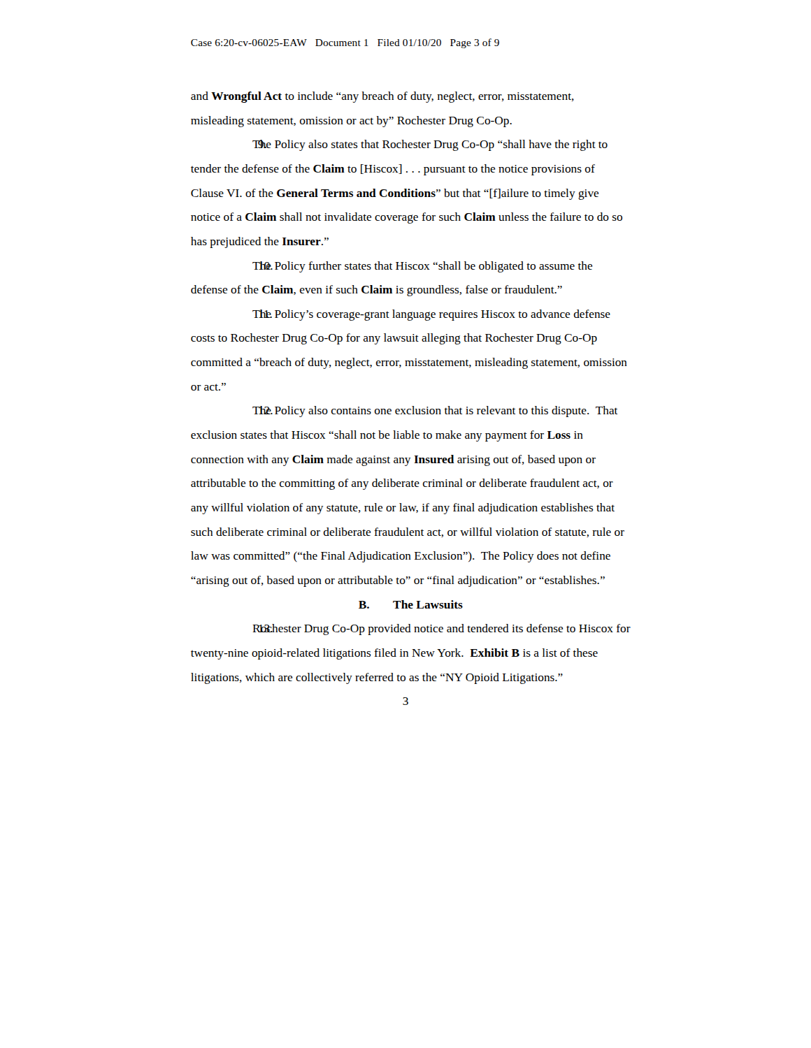Case 6:20-cv-06025-EAW Document 1 Filed 01/10/20 Page 3 of 9
and Wrongful Act to include “any breach of duty, neglect, error, misstatement, misleading statement, omission or act by” Rochester Drug Co-Op.
9. The Policy also states that Rochester Drug Co-Op “shall have the right to tender the defense of the Claim to [Hiscox] . . . pursuant to the notice provisions of Clause VI. of the General Terms and Conditions” but that “[f]ailure to timely give notice of a Claim shall not invalidate coverage for such Claim unless the failure to do so has prejudiced the Insurer.”
10. The Policy further states that Hiscox “shall be obligated to assume the defense of the Claim, even if such Claim is groundless, false or fraudulent.”
11. The Policy’s coverage-grant language requires Hiscox to advance defense costs to Rochester Drug Co-Op for any lawsuit alleging that Rochester Drug Co-Op committed a “breach of duty, neglect, error, misstatement, misleading statement, omission or act.”
12. The Policy also contains one exclusion that is relevant to this dispute. That exclusion states that Hiscox “shall not be liable to make any payment for Loss in connection with any Claim made against any Insured arising out of, based upon or attributable to the committing of any deliberate criminal or deliberate fraudulent act, or any willful violation of any statute, rule or law, if any final adjudication establishes that such deliberate criminal or deliberate fraudulent act, or willful violation of statute, rule or law was committed” (“the Final Adjudication Exclusion”). The Policy does not define “arising out of, based upon or attributable to” or “final adjudication” or “establishes.”
B. The Lawsuits
13. Rochester Drug Co-Op provided notice and tendered its defense to Hiscox for twenty-nine opioid-related litigations filed in New York. Exhibit B is a list of these litigations, which are collectively referred to as the “NY Opioid Litigations.”
3